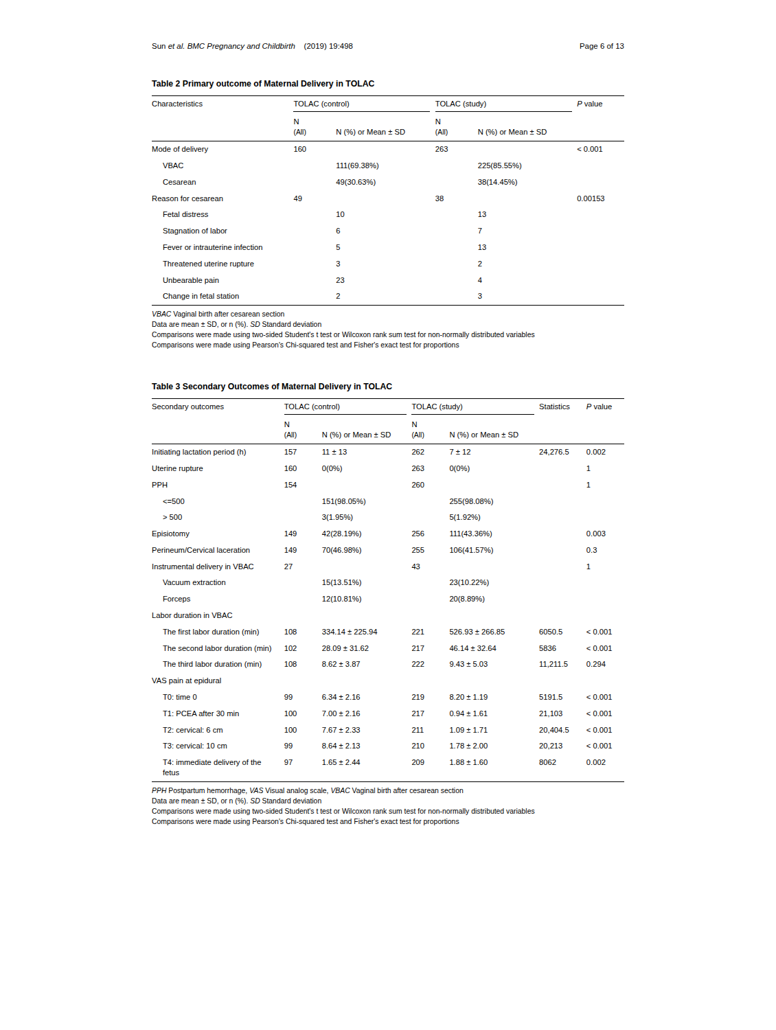Sun et al. BMC Pregnancy and Childbirth (2019) 19:498
Page 6 of 13
Table 2 Primary outcome of Maternal Delivery in TOLAC
| Characteristics | TOLAC (control) | TOLAC (study) | P value |
| --- | --- | --- | --- |
| N (All) | N (%) or Mean ± SD | N (All) | N (%) or Mean ± SD |
| Mode of delivery | 160 | | 263 | | < 0.001 |
| VBAC | | 111(69.38%) | | 225(85.55%) | |
| Cesarean | | 49(30.63%) | | 38(14.45%) | |
| Reason for cesarean | 49 | | 38 | | 0.00153 |
| Fetal distress | | 10 | | 13 | |
| Stagnation of labor | | 6 | | 7 | |
| Fever or intrauterine infection | | 5 | | 13 | |
| Threatened uterine rupture | | 3 | | 2 | |
| Unbearable pain | | 23 | | 4 | |
| Change in fetal station | | 2 | | 3 | |
VBAC Vaginal birth after cesarean section
Data are mean ± SD, or n (%). SD Standard deviation
Comparisons were made using two-sided Student's t test or Wilcoxon rank sum test for non-normally distributed variables
Comparisons were made using Pearson's Chi-squared test and Fisher's exact test for proportions
Table 3 Secondary Outcomes of Maternal Delivery in TOLAC
| Secondary outcomes | TOLAC (control) | TOLAC (study) | Statistics | P value |
| --- | --- | --- | --- | --- |
| N (All) | N (%) or Mean ± SD | N (All) | N (%) or Mean ± SD |
| Initiating lactation period (h) | 157 | 11 ± 13 | 262 | 7 ± 12 | 24,276.5 | 0.002 |
| Uterine rupture | 160 | 0(0%) | 263 | 0(0%) | | 1 |
| PPH | 154 | | 260 | | | 1 |
| <=500 | | 151(98.05%) | | 255(98.08%) | | |
| > 500 | | 3(1.95%) | | 5(1.92%) | | |
| Episiotomy | 149 | 42(28.19%) | 256 | 111(43.36%) | | 0.003 |
| Perineum/Cervical laceration | 149 | 70(46.98%) | 255 | 106(41.57%) | | 0.3 |
| Instrumental delivery in VBAC | 27 | | 43 | | | 1 |
| Vacuum extraction | | 15(13.51%) | | 23(10.22%) | | |
| Forceps | | 12(10.81%) | | 20(8.89%) | | |
| Labor duration in VBAC | | | | | | |
| The first labor duration (min) | 108 | 334.14 ± 225.94 | 221 | 526.93 ± 266.85 | 6050.5 | < 0.001 |
| The second labor duration (min) | 102 | 28.09 ± 31.62 | 217 | 46.14 ± 32.64 | 5836 | < 0.001 |
| The third labor duration (min) | 108 | 8.62 ± 3.87 | 222 | 9.43 ± 5.03 | 11,211.5 | 0.294 |
| VAS pain at epidural | | | | | | |
| T0: time 0 | 99 | 6.34 ± 2.16 | 219 | 8.20 ± 1.19 | 5191.5 | < 0.001 |
| T1: PCEA after 30 min | 100 | 7.00 ± 2.16 | 217 | 0.94 ± 1.61 | 21,103 | < 0.001 |
| T2: cervical: 6 cm | 100 | 7.67 ± 2.33 | 211 | 1.09 ± 1.71 | 20,404.5 | < 0.001 |
| T3: cervical: 10 cm | 99 | 8.64 ± 2.13 | 210 | 1.78 ± 2.00 | 20,213 | < 0.001 |
| T4: immediate delivery of the fetus | 97 | 1.65 ± 2.44 | 209 | 1.88 ± 1.60 | 8062 | 0.002 |
PPH Postpartum hemorrhage, VAS Visual analog scale, VBAC Vaginal birth after cesarean section
Data are mean ± SD, or n (%). SD Standard deviation
Comparisons were made using two-sided Student's t test or Wilcoxon rank sum test for non-normally distributed variables
Comparisons were made using Pearson's Chi-squared test and Fisher's exact test for proportions